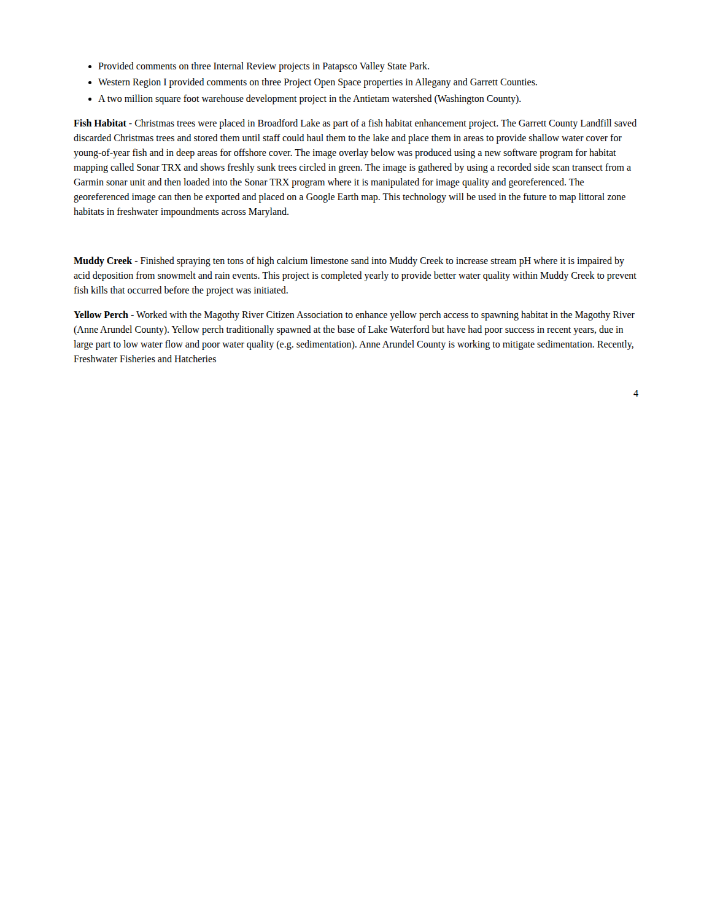Provided comments on three Internal Review projects in Patapsco Valley State Park.
Western Region I provided comments on three Project Open Space properties in Allegany and Garrett Counties.
A two million square foot warehouse development project in the Antietam watershed (Washington County).
Fish Habitat - Christmas trees were placed in Broadford Lake as part of a fish habitat enhancement project. The Garrett County Landfill saved discarded Christmas trees and stored them until staff could haul them to the lake and place them in areas to provide shallow water cover for young-of-year fish and in deep areas for offshore cover. The image overlay below was produced using a new software program for habitat mapping called Sonar TRX and shows freshly sunk trees circled in green. The image is gathered by using a recorded side scan transect from a Garmin sonar unit and then loaded into the Sonar TRX program where it is manipulated for image quality and georeferenced. The georeferenced image can then be exported and placed on a Google Earth map. This technology will be used in the future to map littoral zone habitats in freshwater impoundments across Maryland.
Muddy Creek - Finished spraying ten tons of high calcium limestone sand into Muddy Creek to increase stream pH where it is impaired by acid deposition from snowmelt and rain events. This project is completed yearly to provide better water quality within Muddy Creek to prevent fish kills that occurred before the project was initiated.
Yellow Perch - Worked with the Magothy River Citizen Association to enhance yellow perch access to spawning habitat in the Magothy River (Anne Arundel County). Yellow perch traditionally spawned at the base of Lake Waterford but have had poor success in recent years, due in large part to low water flow and poor water quality (e.g. sedimentation). Anne Arundel County is working to mitigate sedimentation. Recently, Freshwater Fisheries and Hatcheries
4